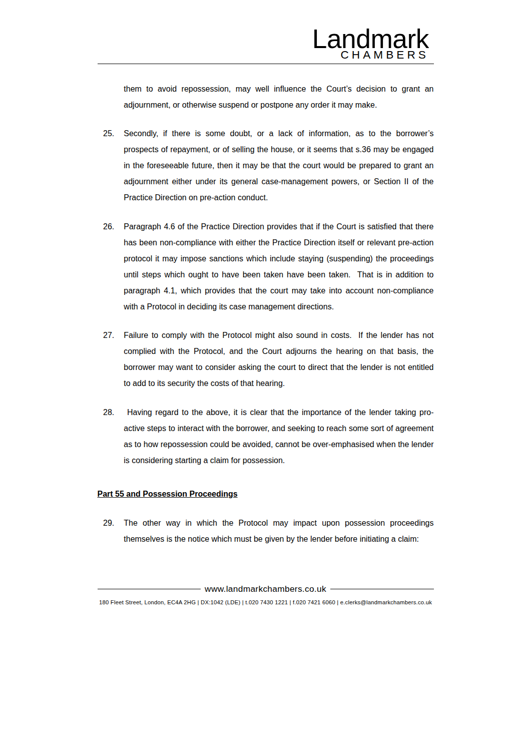Landmark
CHAMBERS
them to avoid repossession, may well influence the Court’s decision to grant an adjournment, or otherwise suspend or postpone any order it may make.
Secondly, if there is some doubt, or a lack of information, as to the borrower’s prospects of repayment, or of selling the house, or it seems that s.36 may be engaged in the foreseeable future, then it may be that the court would be prepared to grant an adjournment either under its general case-management powers, or Section II of the Practice Direction on pre-action conduct.
Paragraph 4.6 of the Practice Direction provides that if the Court is satisfied that there has been non-compliance with either the Practice Direction itself or relevant pre-action protocol it may impose sanctions which include staying (suspending) the proceedings until steps which ought to have been taken have been taken. That is in addition to paragraph 4.1, which provides that the court may take into account non-compliance with a Protocol in deciding its case management directions.
Failure to comply with the Protocol might also sound in costs. If the lender has not complied with the Protocol, and the Court adjourns the hearing on that basis, the borrower may want to consider asking the court to direct that the lender is not entitled to add to its security the costs of that hearing.
Having regard to the above, it is clear that the importance of the lender taking pro-active steps to interact with the borrower, and seeking to reach some sort of agreement as to how repossession could be avoided, cannot be over-emphasised when the lender is considering starting a claim for possession.
Part 55 and Possession Proceedings
The other way in which the Protocol may impact upon possession proceedings themselves is the notice which must be given by the lender before initiating a claim:
www.landmarkchambers.co.uk
180 Fleet Street, London, EC4A 2HG | DX:1042 (LDE) | t.020 7430 1221 | f.020 7421 6060 | e.clerks@landmarkchambers.co.uk